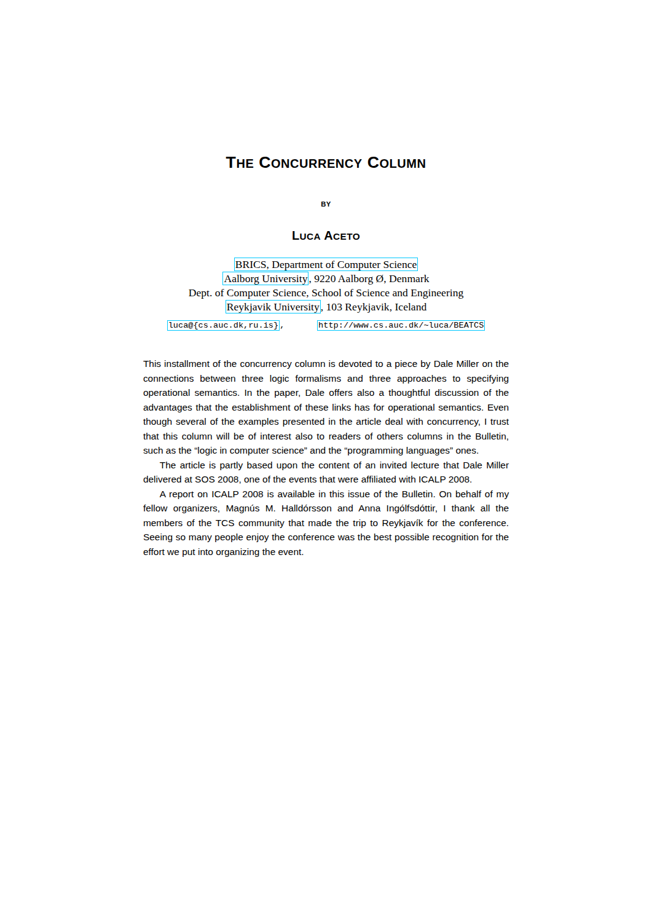THE CONCURRENCY COLUMN
by
LUCA ACETO
BRICS, Department of Computer Science Aalborg University, 9220 Aalborg Ø, Denmark Dept. of Computer Science, School of Science and Engineering Reykjavik University, 103 Reykjavik, Iceland
luca@{cs.auc.dk,ru.is}, http://www.cs.auc.dk/~luca/BEATCS
This installment of the concurrency column is devoted to a piece by Dale Miller on the connections between three logic formalisms and three approaches to specifying operational semantics. In the paper, Dale offers also a thoughtful discussion of the advantages that the establishment of these links has for operational semantics. Even though several of the examples presented in the article deal with concurrency, I trust that this column will be of interest also to readers of others columns in the Bulletin, such as the “logic in computer science” and the “programming languages” ones.
The article is partly based upon the content of an invited lecture that Dale Miller delivered at SOS 2008, one of the events that were affiliated with ICALP 2008.
A report on ICALP 2008 is available in this issue of the Bulletin. On behalf of my fellow organizers, Magnús M. Halldórsson and Anna Ingólfsdóttir, I thank all the members of the TCS community that made the trip to Reykjavík for the conference. Seeing so many people enjoy the conference was the best possible recognition for the effort we put into organizing the event.